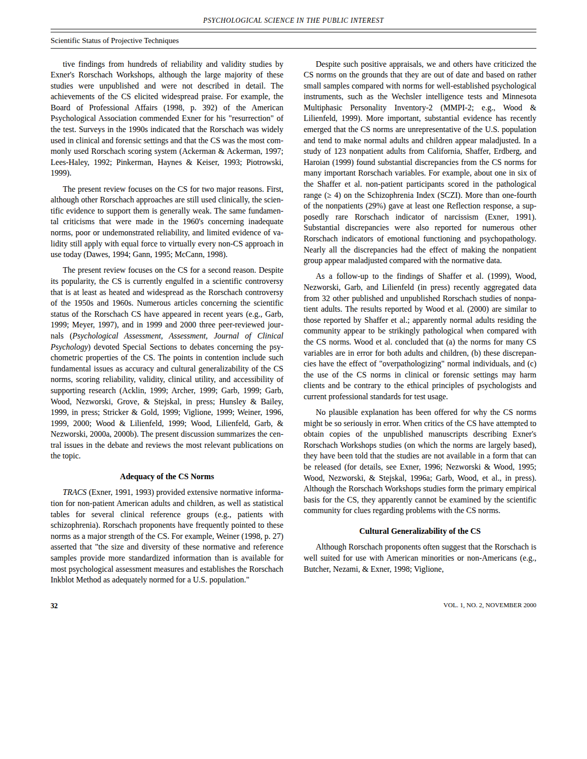PSYCHOLOGICAL SCIENCE IN THE PUBLIC INTEREST
Scientific Status of Projective Techniques
tive findings from hundreds of reliability and validity studies by Exner's Rorschach Workshops, although the large majority of these studies were unpublished and were not described in detail. The achievements of the CS elicited widespread praise. For example, the Board of Professional Affairs (1998, p. 392) of the American Psychological Association commended Exner for his "resurrection" of the test. Surveys in the 1990s indicated that the Rorschach was widely used in clinical and forensic settings and that the CS was the most commonly used Rorschach scoring system (Ackerman & Ackerman, 1997; Lees-Haley, 1992; Pinkerman, Haynes & Keiser, 1993; Piotrowski, 1999).
The present review focuses on the CS for two major reasons. First, although other Rorschach approaches are still used clinically, the scientific evidence to support them is generally weak. The same fundamental criticisms that were made in the 1960's concerning inadequate norms, poor or undemonstrated reliability, and limited evidence of validity still apply with equal force to virtually every non-CS approach in use today (Dawes, 1994; Gann, 1995; McCann, 1998).
The present review focuses on the CS for a second reason. Despite its popularity, the CS is currently engulfed in a scientific controversy that is at least as heated and widespread as the Rorschach controversy of the 1950s and 1960s. Numerous articles concerning the scientific status of the Rorschach CS have appeared in recent years (e.g., Garb, 1999; Meyer, 1997), and in 1999 and 2000 three peer-reviewed journals (Psychological Assessment, Assessment, Journal of Clinical Psychology) devoted Special Sections to debates concerning the psychometric properties of the CS. The points in contention include such fundamental issues as accuracy and cultural generalizability of the CS norms, scoring reliability, validity, clinical utility, and accessibility of supporting research (Acklin, 1999; Archer, 1999; Garb, 1999; Garb, Wood, Nezworski, Grove, & Stejskal, in press; Hunsley & Bailey, 1999, in press; Stricker & Gold, 1999; Viglione, 1999; Weiner, 1996, 1999, 2000; Wood & Lilienfeld, 1999; Wood, Lilienfeld, Garb, & Nezworski, 2000a, 2000b). The present discussion summarizes the central issues in the debate and reviews the most relevant publications on the topic.
Adequacy of the CS Norms
TRACS (Exner, 1991, 1993) provided extensive normative information for non-patient American adults and children, as well as statistical tables for several clinical reference groups (e.g., patients with schizophrenia). Rorschach proponents have frequently pointed to these norms as a major strength of the CS. For example, Weiner (1998, p. 27) asserted that "the size and diversity of these normative and reference samples provide more standardized information than is available for most psychological assessment measures and establishes the Rorschach Inkblot Method as adequately normed for a U.S. population."
Despite such positive appraisals, we and others have criticized the CS norms on the grounds that they are out of date and based on rather small samples compared with norms for well-established psychological instruments, such as the Wechsler intelligence tests and Minnesota Multiphasic Personality Inventory-2 (MMPI-2; e.g., Wood & Lilienfeld, 1999). More important, substantial evidence has recently emerged that the CS norms are unrepresentative of the U.S. population and tend to make normal adults and children appear maladjusted. In a study of 123 nonpatient adults from California, Shaffer, Erdberg, and Haroian (1999) found substantial discrepancies from the CS norms for many important Rorschach variables. For example, about one in six of the Shaffer et al. non-patient participants scored in the pathological range (≥ 4) on the Schizophrenia Index (SCZI). More than one-fourth of the nonpatients (29%) gave at least one Reflection response, a supposedly rare Rorschach indicator of narcissism (Exner, 1991). Substantial discrepancies were also reported for numerous other Rorschach indicators of emotional functioning and psychopathology. Nearly all the discrepancies had the effect of making the nonpatient group appear maladjusted compared with the normative data.
As a follow-up to the findings of Shaffer et al. (1999), Wood, Nezworski, Garb, and Lilienfeld (in press) recently aggregated data from 32 other published and unpublished Rorschach studies of nonpatient adults. The results reported by Wood et al. (2000) are similar to those reported by Shaffer et al.; apparently normal adults residing the community appear to be strikingly pathological when compared with the CS norms. Wood et al. concluded that (a) the norms for many CS variables are in error for both adults and children, (b) these discrepancies have the effect of "overpathologizing" normal individuals, and (c) the use of the CS norms in clinical or forensic settings may harm clients and be contrary to the ethical principles of psychologists and current professional standards for test usage.
No plausible explanation has been offered for why the CS norms might be so seriously in error. When critics of the CS have attempted to obtain copies of the unpublished manuscripts describing Exner's Rorschach Workshops studies (on which the norms are largely based), they have been told that the studies are not available in a form that can be released (for details, see Exner, 1996; Nezworski & Wood, 1995; Wood, Nezworski, & Stejskal, 1996a; Garb, Wood, et al., in press). Although the Rorschach Workshops studies form the primary empirical basis for the CS, they apparently cannot be examined by the scientific community for clues regarding problems with the CS norms.
Cultural Generalizability of the CS
Although Rorschach proponents often suggest that the Rorschach is well suited for use with American minorities or non-Americans (e.g., Butcher, Nezami, & Exner, 1998; Viglione,
32 VOL. 1, NO. 2, NOVEMBER 2000